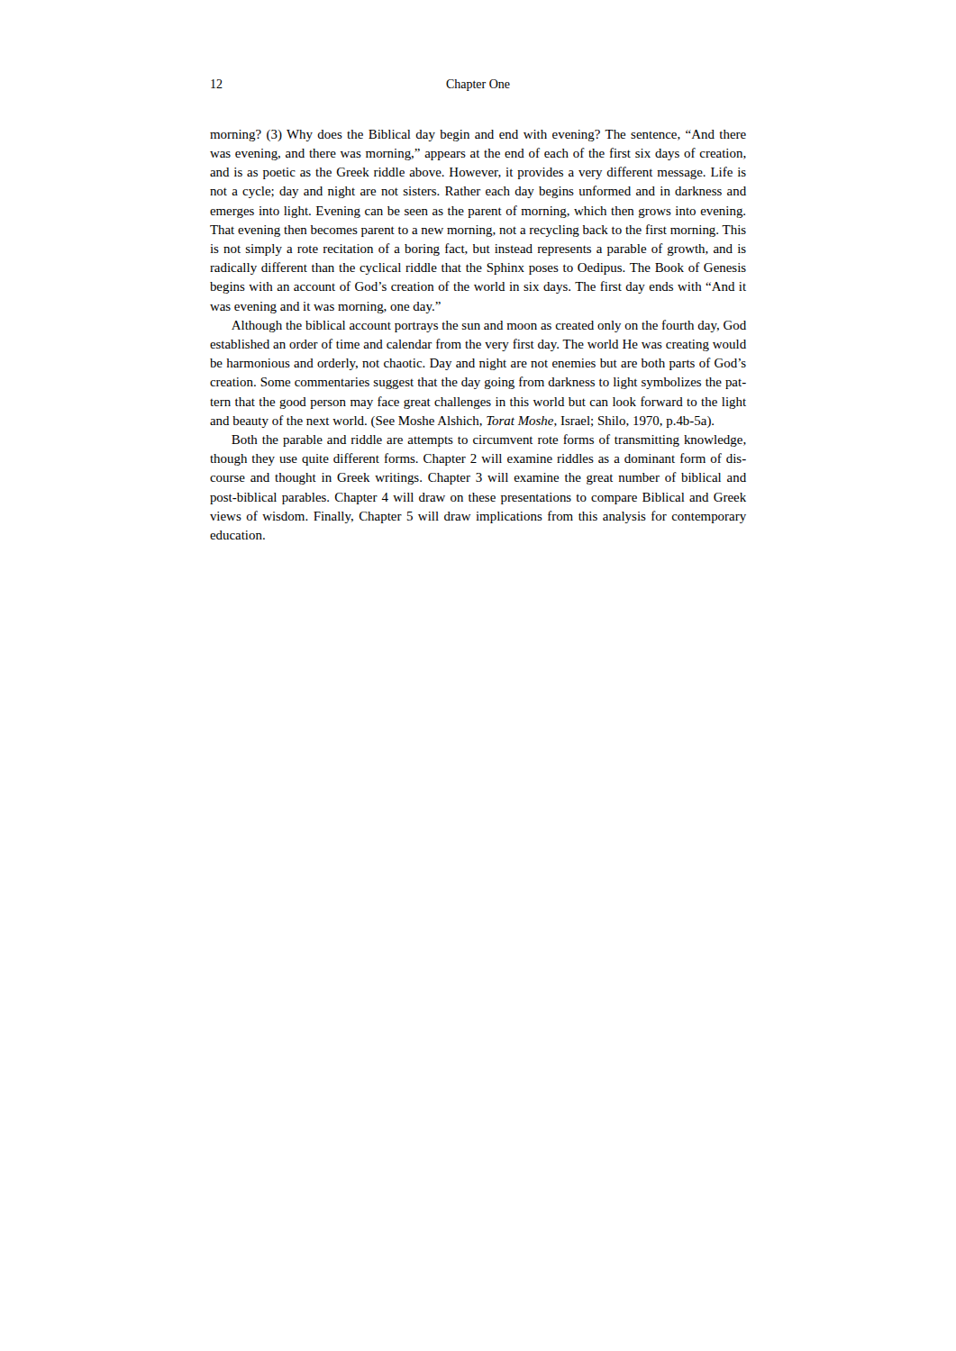12 Chapter One
morning? (3) Why does the Biblical day begin and end with evening? The sentence, “And there was evening, and there was morning,” appears at the end of each of the first six days of creation, and is as poetic as the Greek riddle above. However, it provides a very different message. Life is not a cycle; day and night are not sisters. Rather each day begins unformed and in darkness and emerges into light. Evening can be seen as the parent of morning, which then grows into evening. That evening then becomes parent to a new morning, not a recycling back to the first morning. This is not simply a rote recitation of a boring fact, but instead represents a parable of growth, and is radically different than the cyclical riddle that the Sphinx poses to Oedipus. The Book of Genesis begins with an account of God’s creation of the world in six days. The first day ends with “And it was evening and it was morning, one day.”
Although the biblical account portrays the sun and moon as created only on the fourth day, God established an order of time and calendar from the very first day. The world He was creating would be harmonious and orderly, not chaotic. Day and night are not enemies but are both parts of God’s creation. Some commentaries suggest that the day going from darkness to light symbolizes the pattern that the good person may face great challenges in this world but can look forward to the light and beauty of the next world. (See Moshe Alshich, Torat Moshe, Israel; Shilo, 1970, p.4b-5a).
Both the parable and riddle are attempts to circumvent rote forms of transmitting knowledge, though they use quite different forms. Chapter 2 will examine riddles as a dominant form of discourse and thought in Greek writings. Chapter 3 will examine the great number of biblical and post-biblical parables. Chapter 4 will draw on these presentations to compare Biblical and Greek views of wisdom. Finally, Chapter 5 will draw implications from this analysis for contemporary education.